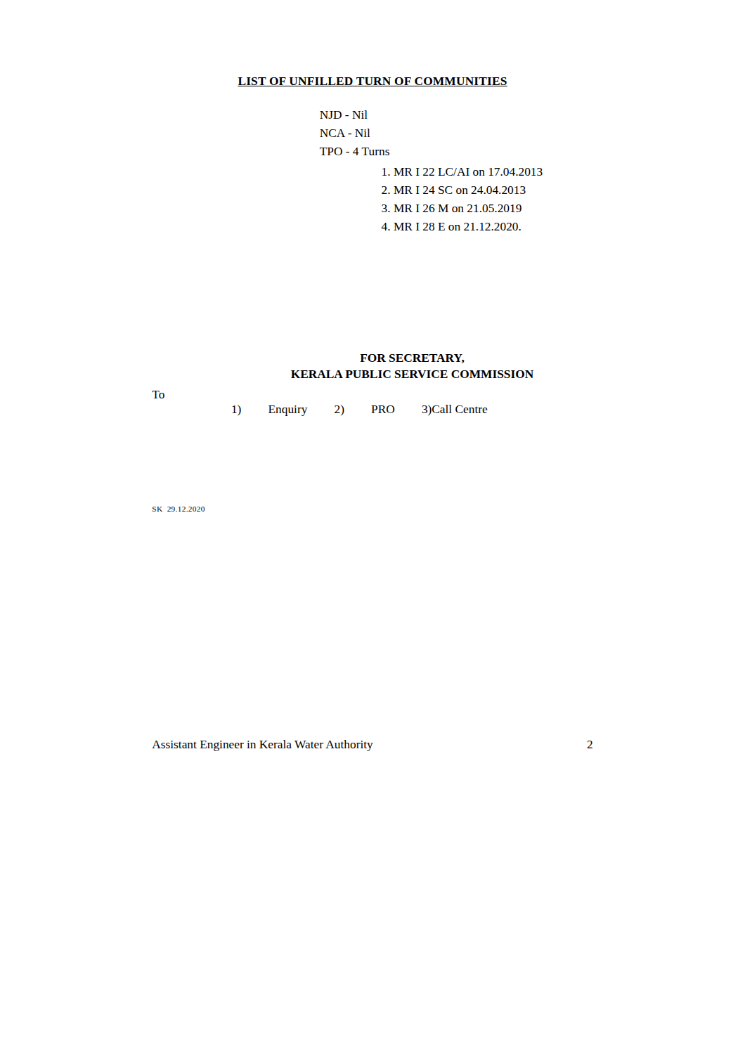LIST OF UNFILLED TURN OF COMMUNITIES
NJD - Nil
NCA - Nil
TPO - 4 Turns
1. MR I 22 LC/AI on 17.04.2013
2. MR I 24 SC on 24.04.2013
3. MR I 26 M on 21.05.2019
4. MR I 28 E on 21.12.2020.
FOR SECRETARY,
KERALA PUBLIC SERVICE COMMISSION
To
1) Enquiry 2) PRO 3)Call Centre
SK 29.12.2020
Assistant Engineer in Kerala Water Authority 2